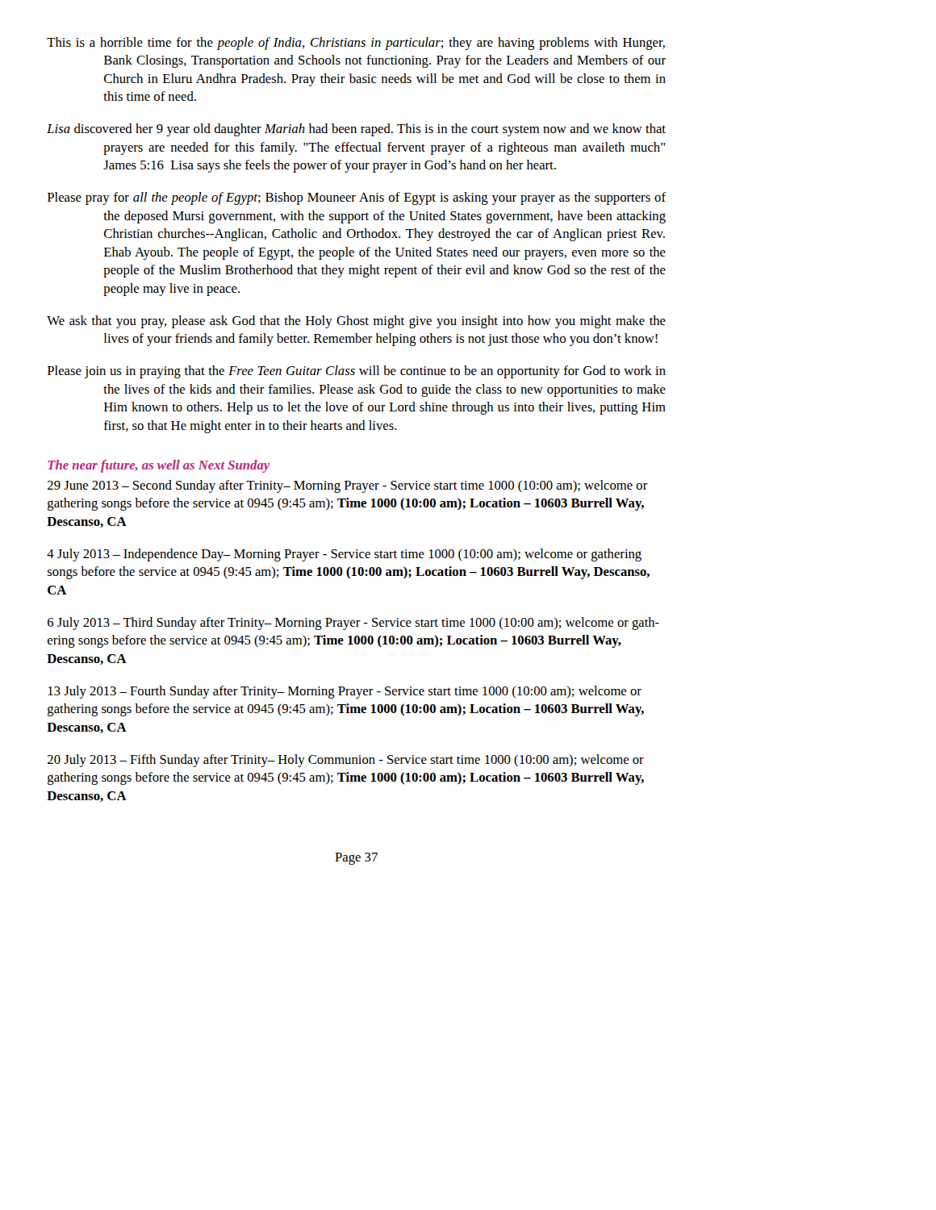This is a horrible time for the people of India, Christians in particular; they are having problems with Hunger, Bank Closings, Transportation and Schools not functioning. Pray for the Leaders and Members of our Church in Eluru Andhra Pradesh. Pray their basic needs will be met and God will be close to them in this time of need.
Lisa discovered her 9 year old daughter Mariah had been raped. This is in the court system now and we know that prayers are needed for this family. "The effectual fervent prayer of a righteous man availeth much" James 5:16 Lisa says she feels the power of your prayer in God’s hand on her heart.
Please pray for all the people of Egypt; Bishop Mouneer Anis of Egypt is asking your prayer as the supporters of the deposed Mursi government, with the support of the United States government, have been attacking Christian churches--Anglican, Catholic and Orthodox. They destroyed the car of Anglican priest Rev. Ehab Ayoub. The people of Egypt, the people of the United States need our prayers, even more so the people of the Muslim Brotherhood that they might repent of their evil and know God so the rest of the people may live in peace.
We ask that you pray, please ask God that the Holy Ghost might give you insight into how you might make the lives of your friends and family better. Remember helping others is not just those who you don’t know!
Please join us in praying that the Free Teen Guitar Class will be continue to be an opportunity for God to work in the lives of the kids and their families. Please ask God to guide the class to new opportunities to make Him known to others. Help us to let the love of our Lord shine through us into their lives, putting Him first, so that He might enter in to their hearts and lives.
The near future, as well as Next Sunday
29 June 2013 – Second Sunday after Trinity– Morning Prayer - Service start time 1000 (10:00 am); welcome or gathering songs before the service at 0945 (9:45 am); Time 1000 (10:00 am); Location – 10603 Burrell Way, Descanso, CA
4 July 2013 – Independence Day– Morning Prayer - Service start time 1000 (10:00 am); welcome or gathering songs before the service at 0945 (9:45 am); Time 1000 (10:00 am); Location – 10603 Burrell Way, Descanso, CA
6 July 2013 – Third Sunday after Trinity– Morning Prayer - Service start time 1000 (10:00 am); welcome or gathering songs before the service at 0945 (9:45 am); Time 1000 (10:00 am); Location – 10603 Burrell Way, Descanso, CA
13 July 2013 – Fourth Sunday after Trinity– Morning Prayer - Service start time 1000 (10:00 am); welcome or gathering songs before the service at 0945 (9:45 am); Time 1000 (10:00 am); Location – 10603 Burrell Way, Descanso, CA
20 July 2013 – Fifth Sunday after Trinity– Holy Communion - Service start time 1000 (10:00 am); welcome or gathering songs before the service at 0945 (9:45 am); Time 1000 (10:00 am); Location – 10603 Burrell Way, Descanso, CA
Page 37